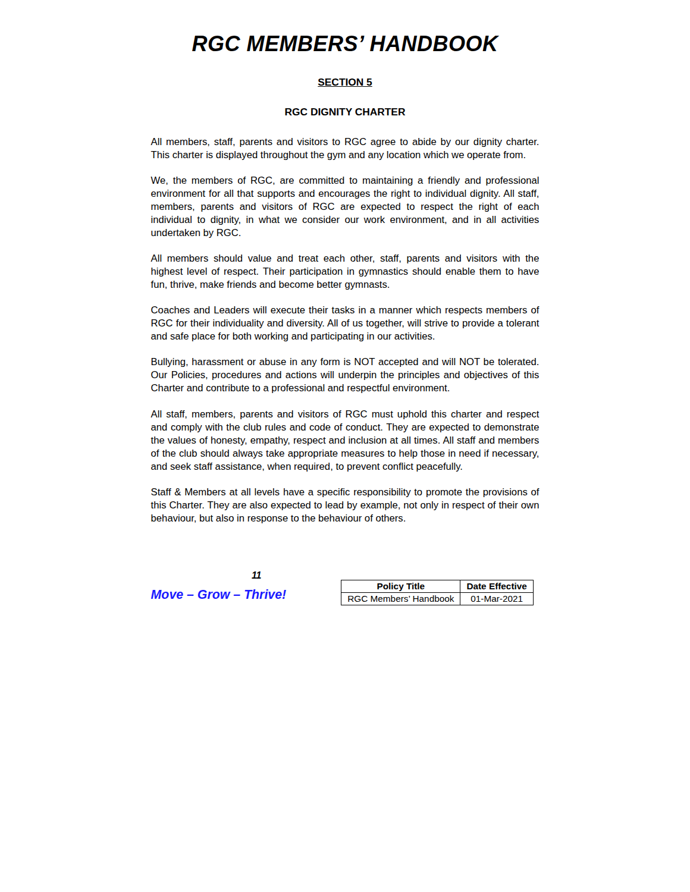RGC MEMBERS’ HANDBOOK
SECTION 5
RGC DIGNITY CHARTER
All members, staff, parents and visitors to RGC agree to abide by our dignity charter. This charter is displayed throughout the gym and any location which we operate from.
We, the members of RGC, are committed to maintaining a friendly and professional environment for all that supports and encourages the right to individual dignity. All staff, members, parents and visitors of RGC are expected to respect the right of each individual to dignity, in what we consider our work environment, and in all activities undertaken by RGC.
All members should value and treat each other, staff, parents and visitors with the highest level of respect. Their participation in gymnastics should enable them to have fun, thrive, make friends and become better gymnasts.
Coaches and Leaders will execute their tasks in a manner which respects members of RGC for their individuality and diversity. All of us together, will strive to provide a tolerant and safe place for both working and participating in our activities.
Bullying, harassment or abuse in any form is NOT accepted and will NOT be tolerated. Our Policies, procedures and actions will underpin the principles and objectives of this Charter and contribute to a professional and respectful environment.
All staff, members, parents and visitors of RGC must uphold this charter and respect and comply with the club rules and code of conduct. They are expected to demonstrate the values of honesty, empathy, respect and inclusion at all times. All staff and members of the club should always take appropriate measures to help those in need if necessary, and seek staff assistance, when required, to prevent conflict peacefully.
Staff & Members at all levels have a specific responsibility to promote the provisions of this Charter. They are also expected to lead by example, not only in respect of their own behaviour, but also in response to the behaviour of others.
11
Move – Grow – Thrive!
| Policy Title | Date Effective |
| RGC Members’ Handbook | 01-Mar-2021 |